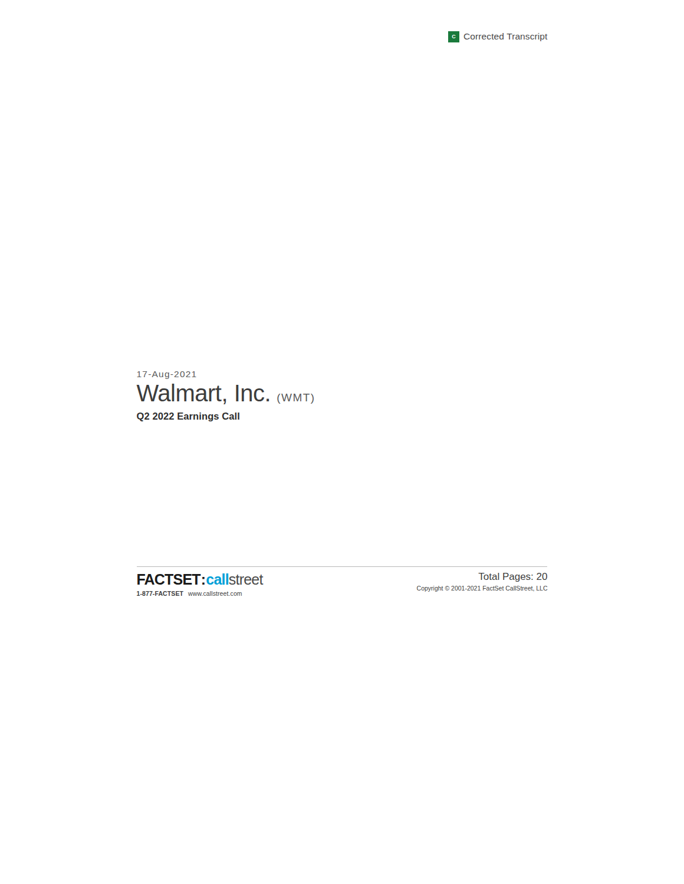C
Corrected Transcript
17-Aug-2021
Walmart, Inc. (WMT)
Q2 2022 Earnings Call
FACTSET: call street
1-877-FACTSET www.callstreet.com
Total Pages: 20
Copyright © 2001-2021 FactSet CallStreet, LLC